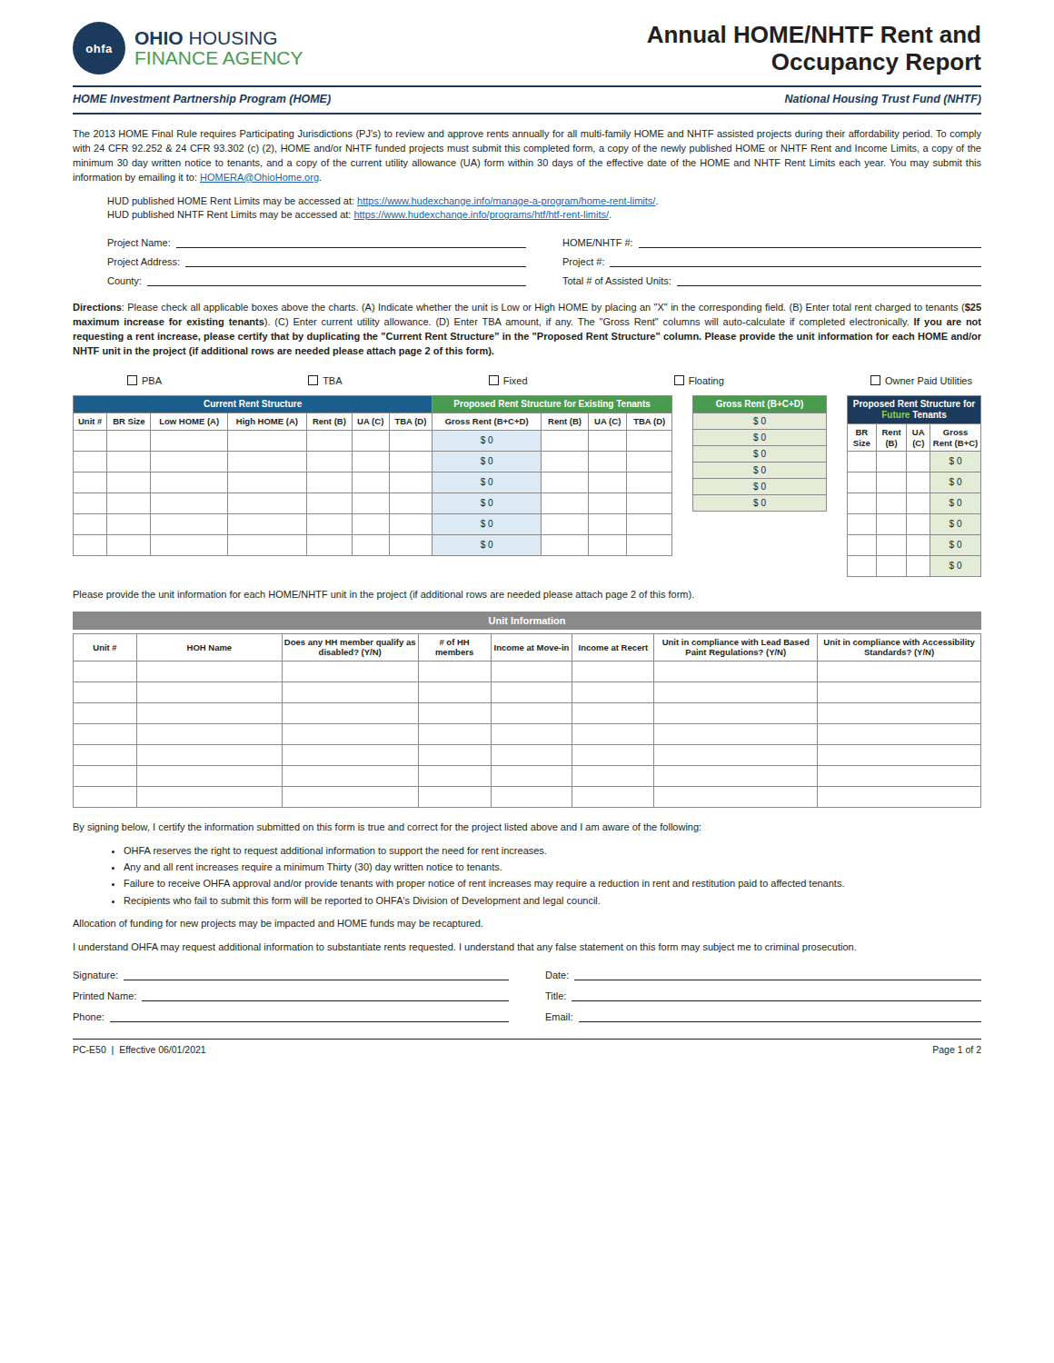ohfa
OHIO HOUSING
FINANCE AGENCY
Annual HOME/NHTF Rent and Occupancy Report
HOME Investment Partnership Program (HOME) National Housing Trust Fund (NHTF)
The 2013 HOME Final Rule requires Participating Jurisdictions (PJ's) to review and approve rents annually for all multi-family HOME and NHTF assisted projects during their affordability period. To comply with 24 CFR 92.252 & 24 CFR 93.302 (c) (2), HOME and/or NHTF funded projects must submit this completed form, a copy of the newly published HOME or NHTF Rent and Income Limits, a copy of the minimum 30 day written notice to tenants, and a copy of the current utility allowance (UA) form within 30 days of the effective date of the HOME and NHTF Rent Limits each year. You may submit this information by emailing it to: HOMERA@OhioHome.org.
HUD published HOME Rent Limits may be accessed at: https://www.hudexchange.info/manage-a-program/home-rent-limits/.
HUD published NHTF Rent Limits may be accessed at: https://www.hudexchange.info/programs/htf/htf-rent-limits/.
Project Name:
HOME/NHTF #:
Project Address:
Project #:
County:
Total # of Assisted Units:
Directions: Please check all applicable boxes above the charts. (A) Indicate whether the unit is Low or High HOME by placing an "X" in the corresponding field. (B) Enter total rent charged to tenants ($25 maximum increase for existing tenants). (C) Enter current utility allowance. (D) Enter TBA amount, if any. The "Gross Rent" columns will auto-calculate if completed electronically. If you are not requesting a rent increase, please certify that by duplicating the "Current Rent Structure" in the "Proposed Rent Structure" column. Please provide the unit information for each HOME and/or NHTF unit in the project (if additional rows are needed please attach page 2 of this form).
PBA TBA Fixed Floating Owner Paid Utilities
| Current Rent Structure | Proposed Rent Structure for Existing Tenants |
| --- | --- |
| Unit # | BR Size | Low HOME (A) | High HOME (A) | Rent (B) | UA (C) | TBA (D) | Gross Rent (B+C+D) | Rent (B) | UA (C) | TBA (D) |
| | | | | | | | $ 0 | | | |
| | | | | | | | $ 0 | | | |
| | | | | | | | $ 0 | | | |
| | | | | | | | $ 0 | | | |
| | | | | | | | $ 0 | | | |
| | | | | | | | $ 0 | | | |
| Gross Rent (B+C+D) |
| --- |
| $ 0 |
| $ 0 |
| $ 0 |
| $ 0 |
| $ 0 |
| $ 0 |
| Proposed Rent Structure for Future Tenants |
| --- |
| BR Size | Rent (B) | UA (C) | Gross Rent (B+C) |
| | | | $ 0 |
| | | | $ 0 |
| | | | $ 0 |
| | | | $ 0 |
| | | | $ 0 |
| | | | $ 0 |
Please provide the unit information for each HOME/NHTF unit in the project (if additional rows are needed please attach page 2 of this form).
Unit Information
| Unit # | HOH Name | Does any HH member qualify as disabled? (Y/N) | # of HH members | Income at Move-in | Income at Recert | Unit in compliance with Lead Based Paint Regulations? (Y/N) | Unit in compliance with Accessibility Standards? (Y/N) |
| --- | --- | --- | --- | --- | --- | --- | --- |
By signing below, I certify the information submitted on this form is true and correct for the project listed above and I am aware of the following:
OHFA reserves the right to request additional information to support the need for rent increases.
Any and all rent increases require a minimum Thirty (30) day written notice to tenants.
Failure to receive OHFA approval and/or provide tenants with proper notice of rent increases may require a reduction in rent and restitution paid to affected tenants.
Recipients who fail to submit this form will be reported to OHFA's Division of Development and legal council.
Allocation of funding for new projects may be impacted and HOME funds may be recaptured.
I understand OHFA may request additional information to substantiate rents requested. I understand that any false statement on this form may subject me to criminal prosecution.
Signature:
Date:
Printed Name:
Title:
Phone:
Email:
PC-E50 | Effective 06/01/2021 Page 1 of 2